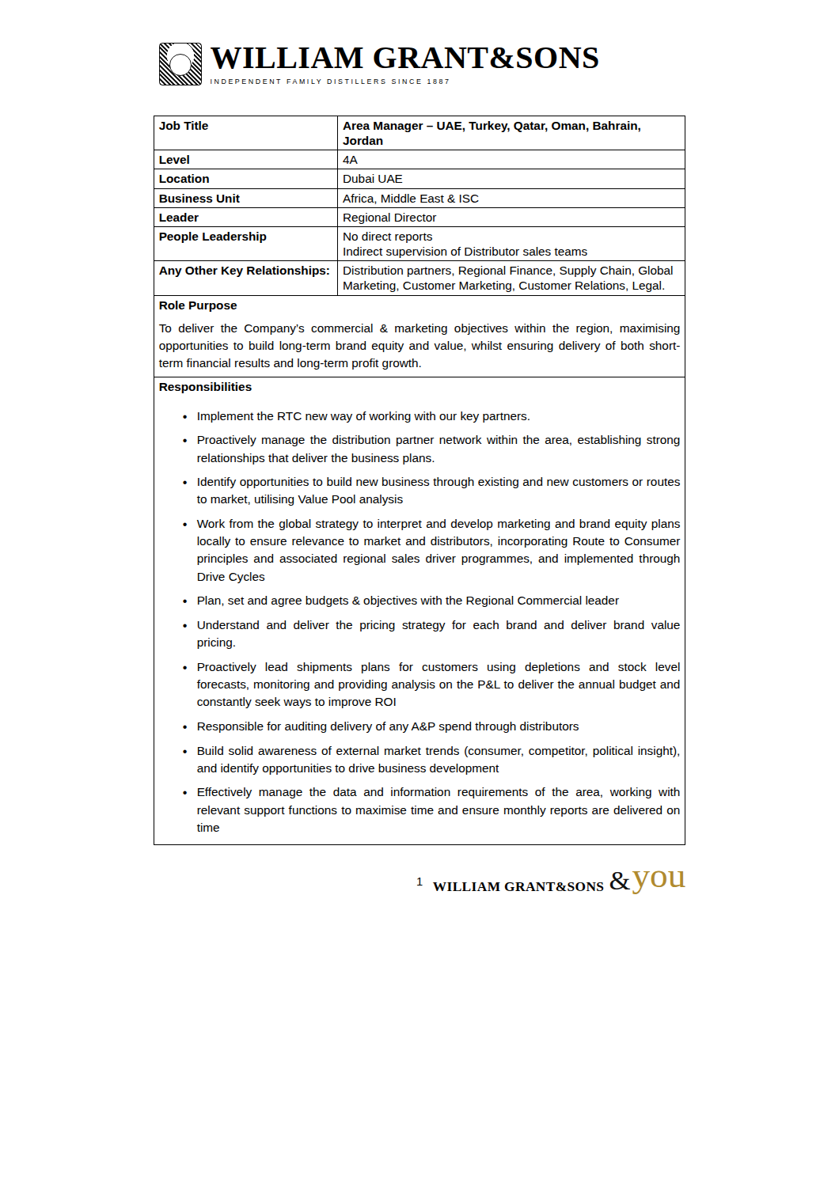WILLIAM GRANT&SONS
INDEPENDENT FAMILY DISTILLERS SINCE 1887
| Job Title | Area Manager – UAE, Turkey, Qatar, Oman, Bahrain, Jordan |
| Level | 4A |
| Location | Dubai UAE |
| Business Unit | Africa, Middle East & ISC |
| Leader | Regional Director |
| People Leadership | No direct reports Indirect supervision of Distributor sales teams |
| Any Other Key Relationships: | Distribution partners, Regional Finance, Supply Chain, Global Marketing, Customer Marketing, Customer Relations, Legal. |
| Role Purpose To deliver the Company’s commercial & marketing objectives within the region, maximising opportunities to build long-term brand equity and value, whilst ensuring delivery of both short-term financial results and long-term profit growth. |
| Responsibilities Implement the RTC new way of working with our key partners. Proactively manage the distribution partner network within the area, establishing strong relationships that deliver the business plans. Identify opportunities to build new business through existing and new customers or routes to market, utilising Value Pool analysis Work from the global strategy to interpret and develop marketing and brand equity plans locally to ensure relevance to market and distributors, incorporating Route to Consumer principles and associated regional sales driver programmes, and implemented through Drive Cycles Plan, set and agree budgets & objectives with the Regional Commercial leader Understand and deliver the pricing strategy for each brand and deliver brand value pricing. Proactively lead shipments plans for customers using depletions and stock level forecasts, monitoring and providing analysis on the P&L to deliver the annual budget and constantly seek ways to improve ROI Responsible for auditing delivery of any A&P spend through distributors Build solid awareness of external market trends (consumer, competitor, political insight), and identify opportunities to drive business development Effectively manage the data and information requirements of the area, working with relevant support functions to maximise time and ensure monthly reports are delivered on time |
1
WILLIAM GRANT&SONS&you